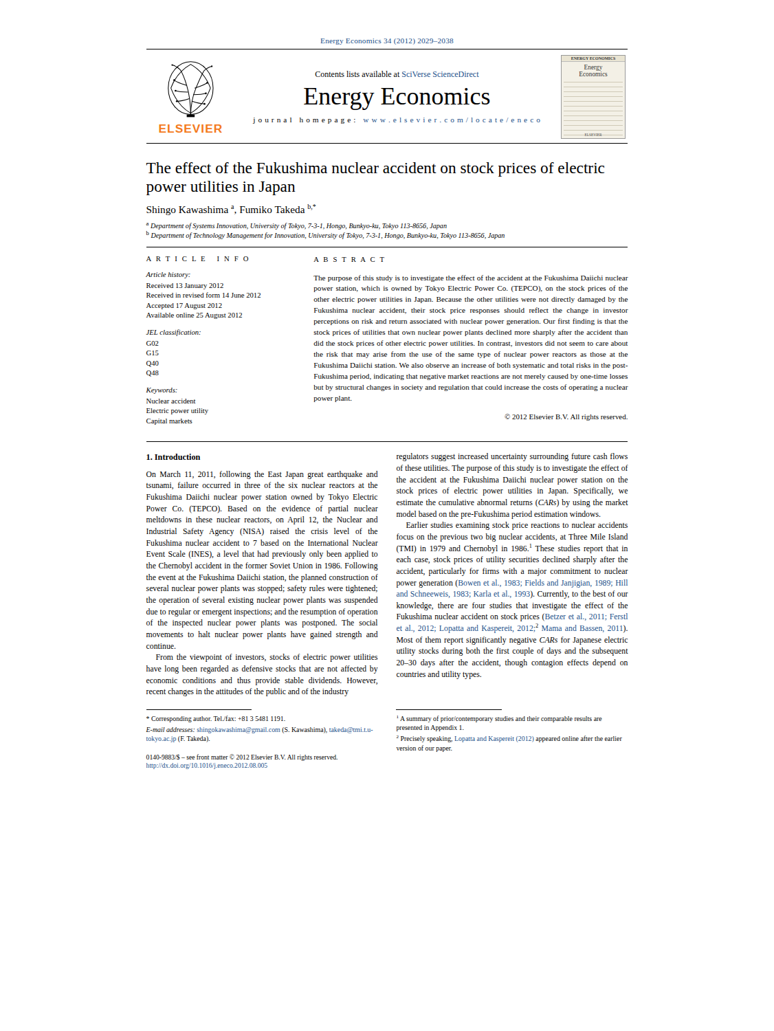Energy Economics 34 (2012) 2029–2038
ELSEVIER
Contents lists available at SciVerse ScienceDirect
Energy Economics
j o u r n a l h o m e p a g e : w w w . e l s e v i e r . c o m / l o c a t e / e n e c o
ENERGY ECONOMICS
Energy
Economics
ELSEVIER
The effect of the Fukushima nuclear accident on stock prices of electric power utilities in Japan
Shingo Kawashima a, Fumiko Takeda b,*
a Department of Systems Innovation, University of Tokyo, 7-3-1, Hongo, Bunkyo-ku, Tokyo 113-8656, Japan
b Department of Technology Management for Innovation, University of Tokyo, 7-3-1, Hongo, Bunkyo-ku, Tokyo 113-8656, Japan
A R T I C L E I N F O
Article history:
Received 13 January 2012
Received in revised form 14 June 2012
Accepted 17 August 2012
Available online 25 August 2012
JEL classification:
G02
G15
Q40
Q48
Keywords:
Nuclear accident
Electric power utility
Capital markets
A B S T R A C T
The purpose of this study is to investigate the effect of the accident at the Fukushima Daiichi nuclear power station, which is owned by Tokyo Electric Power Co. (TEPCO), on the stock prices of the other electric power utilities in Japan. Because the other utilities were not directly damaged by the Fukushima nuclear accident, their stock price responses should reflect the change in investor perceptions on risk and return associated with nuclear power generation. Our first finding is that the stock prices of utilities that own nuclear power plants declined more sharply after the accident than did the stock prices of other electric power utilities. In contrast, investors did not seem to care about the risk that may arise from the use of the same type of nuclear power reactors as those at the Fukushima Daiichi station. We also observe an increase of both systematic and total risks in the post-Fukushima period, indicating that negative market reactions are not merely caused by one-time losses but by structural changes in society and regulation that could increase the costs of operating a nuclear power plant.
© 2012 Elsevier B.V. All rights reserved.
1. Introduction
On March 11, 2011, following the East Japan great earthquake and tsunami, failure occurred in three of the six nuclear reactors at the Fukushima Daiichi nuclear power station owned by Tokyo Electric Power Co. (TEPCO). Based on the evidence of partial nuclear meltdowns in these nuclear reactors, on April 12, the Nuclear and Industrial Safety Agency (NISA) raised the crisis level of the Fukushima nuclear accident to 7 based on the International Nuclear Event Scale (INES), a level that had previously only been applied to the Chernobyl accident in the former Soviet Union in 1986. Following the event at the Fukushima Daiichi station, the planned construction of several nuclear power plants was stopped; safety rules were tightened; the operation of several existing nuclear power plants was suspended due to regular or emergent inspections; and the resumption of operation of the inspected nuclear power plants was postponed. The social movements to halt nuclear power plants have gained strength and continue.
From the viewpoint of investors, stocks of electric power utilities have long been regarded as defensive stocks that are not affected by economic conditions and thus provide stable dividends. However, recent changes in the attitudes of the public and of the industry
regulators suggest increased uncertainty surrounding future cash flows of these utilities. The purpose of this study is to investigate the effect of the accident at the Fukushima Daiichi nuclear power station on the stock prices of electric power utilities in Japan. Specifically, we estimate the cumulative abnormal returns (CARs) by using the market model based on the pre-Fukushima period estimation windows.
Earlier studies examining stock price reactions to nuclear accidents focus on the previous two big nuclear accidents, at Three Mile Island (TMI) in 1979 and Chernobyl in 1986.1 These studies report that in each case, stock prices of utility securities declined sharply after the accident, particularly for firms with a major commitment to nuclear power generation (Bowen et al., 1983; Fields and Janjigian, 1989; Hill and Schneeweis, 1983; Karla et al., 1993). Currently, to the best of our knowledge, there are four studies that investigate the effect of the Fukushima nuclear accident on stock prices (Betzer et al., 2011; Ferstl et al., 2012; Lopatta and Kaspereit, 2012;2 Mama and Bassen, 2011). Most of them report significantly negative CARs for Japanese electric utility stocks during both the first couple of days and the subsequent 20–30 days after the accident, though contagion effects depend on countries and utility types.
* Corresponding author. Tel./fax: +81 3 5481 1191.
E-mail addresses: shingokawashima@gmail.com (S. Kawashima), takeda@tmi.t.u-tokyo.ac.jp (F. Takeda).
0140-9883/$ – see front matter © 2012 Elsevier B.V. All rights reserved.
http://dx.doi.org/10.1016/j.eneco.2012.08.005
1 A summary of prior/contemporary studies and their comparable results are presented in Appendix 1.
2 Precisely speaking, Lopatta and Kaspereit (2012) appeared online after the earlier version of our paper.